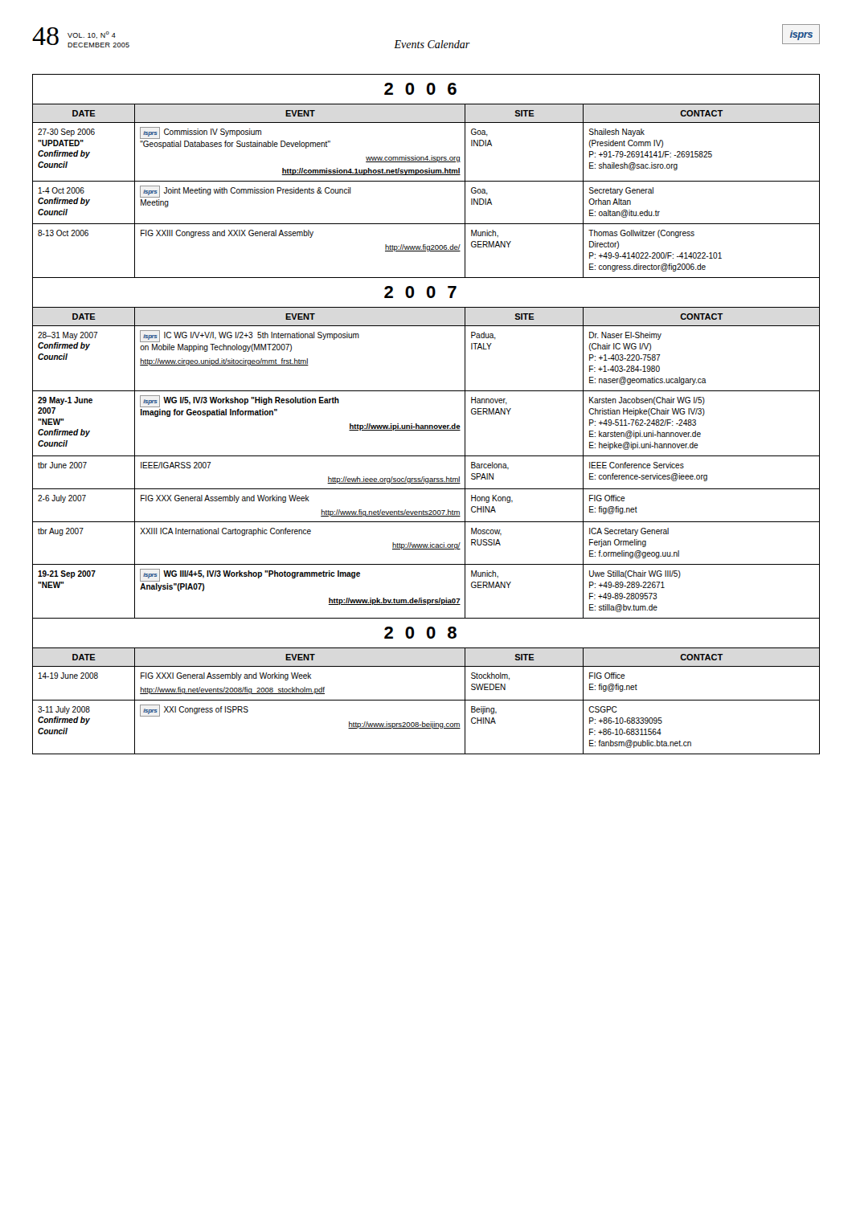48
VOL. 10, No 4
DECEMBER 2005
Events Calendar
isprs
| 2006 |
| DATE | EVENT | SITE | CONTACT |
| 27-30 Sep 2006 "UPDATED" Confirmed by Council | isprs Commission IV Symposium "Geospatial Databases for Sustainable Development" www.commission4.isprs.org http://commission4.1uphost.net/symposium.html | Goa, INDIA | Shailesh Nayak (President Comm IV) P: +91-79-26914141/F: -26915825 E: shailesh@sac.isro.org |
| 1-4 Oct 2006 Confirmed by Council | isprs Joint Meeting with Commission Presidents & Council Meeting | Goa, INDIA | Secretary General Orhan Altan E: oaltan@itu.edu.tr |
| 8-13 Oct 2006 | FIG XXIII Congress and XXIX General Assembly http://www.fig2006.de/ | Munich, GERMANY | Thomas Gollwitzer (Congress Director) P: +49-9-414022-200/F: -414022-101 E: congress.director@fig2006.de |
| 2007 |
| DATE | EVENT | SITE | CONTACT |
| 28–31 May 2007 Confirmed by Council | isprs IC WG I/V+V/I, WG I/2+3 5th International Symposium on Mobile Mapping Technology(MMT2007) http://www.cirgeo.unipd.it/sitocirgeo/mmt_frst.html | Padua, ITALY | Dr. Naser El-Sheimy (Chair IC WG I/V) P: +1-403-220-7587 F: +1-403-284-1980 E: naser@geomatics.ucalgary.ca |
| 29 May-1 June 2007 "NEW" Confirmed by Council | isprs WG I/5, IV/3 Workshop "High Resolution Earth Imaging for Geospatial Information" http://www.ipi.uni-hannover.de | Hannover, GERMANY | Karsten Jacobsen(Chair WG I/5) Christian Heipke(Chair WG IV/3) P: +49-511-762-2482/F: -2483 E: karsten@ipi.uni-hannover.de E: heipke@ipi.uni-hannover.de |
| tbr June 2007 | IEEE/IGARSS 2007 http://ewh.ieee.org/soc/grss/igarss.html | Barcelona, SPAIN | IEEE Conference Services E: conference-services@ieee.org |
| 2-6 July 2007 | FIG XXX General Assembly and Working Week http://www.fig.net/events/events2007.htm | Hong Kong, CHINA | FIG Office E: fig@fig.net |
| tbr Aug 2007 | XXIII ICA International Cartographic Conference http://www.icaci.org/ | Moscow, RUSSIA | ICA Secretary General Ferjan Ormeling E: f.ormeling@geog.uu.nl |
| 19-21 Sep 2007 "NEW" | isprs WG III/4+5, IV/3 Workshop "Photogrammetric Image Analysis"(PIA07) http://www.ipk.bv.tum.de/isprs/pia07 | Munich, GERMANY | Uwe Stilla(Chair WG III/5) P: +49-89-289-22671 F: +49-89-2809573 E: stilla@bv.tum.de |
| 2008 |
| DATE | EVENT | SITE | CONTACT |
| 14-19 June 2008 | FIG XXXI General Assembly and Working Week http://www.fig.net/events/2008/fig_2008_stockholm.pdf | Stockholm, SWEDEN | FIG Office E: fig@fig.net |
| 3-11 July 2008 Confirmed by Council | isprs XXI Congress of ISPRS http://www.isprs2008-beijing.com | Beijing, CHINA | CSGPC P: +86-10-68339095 F: +86-10-68311564 E: fanbsm@public.bta.net.cn |